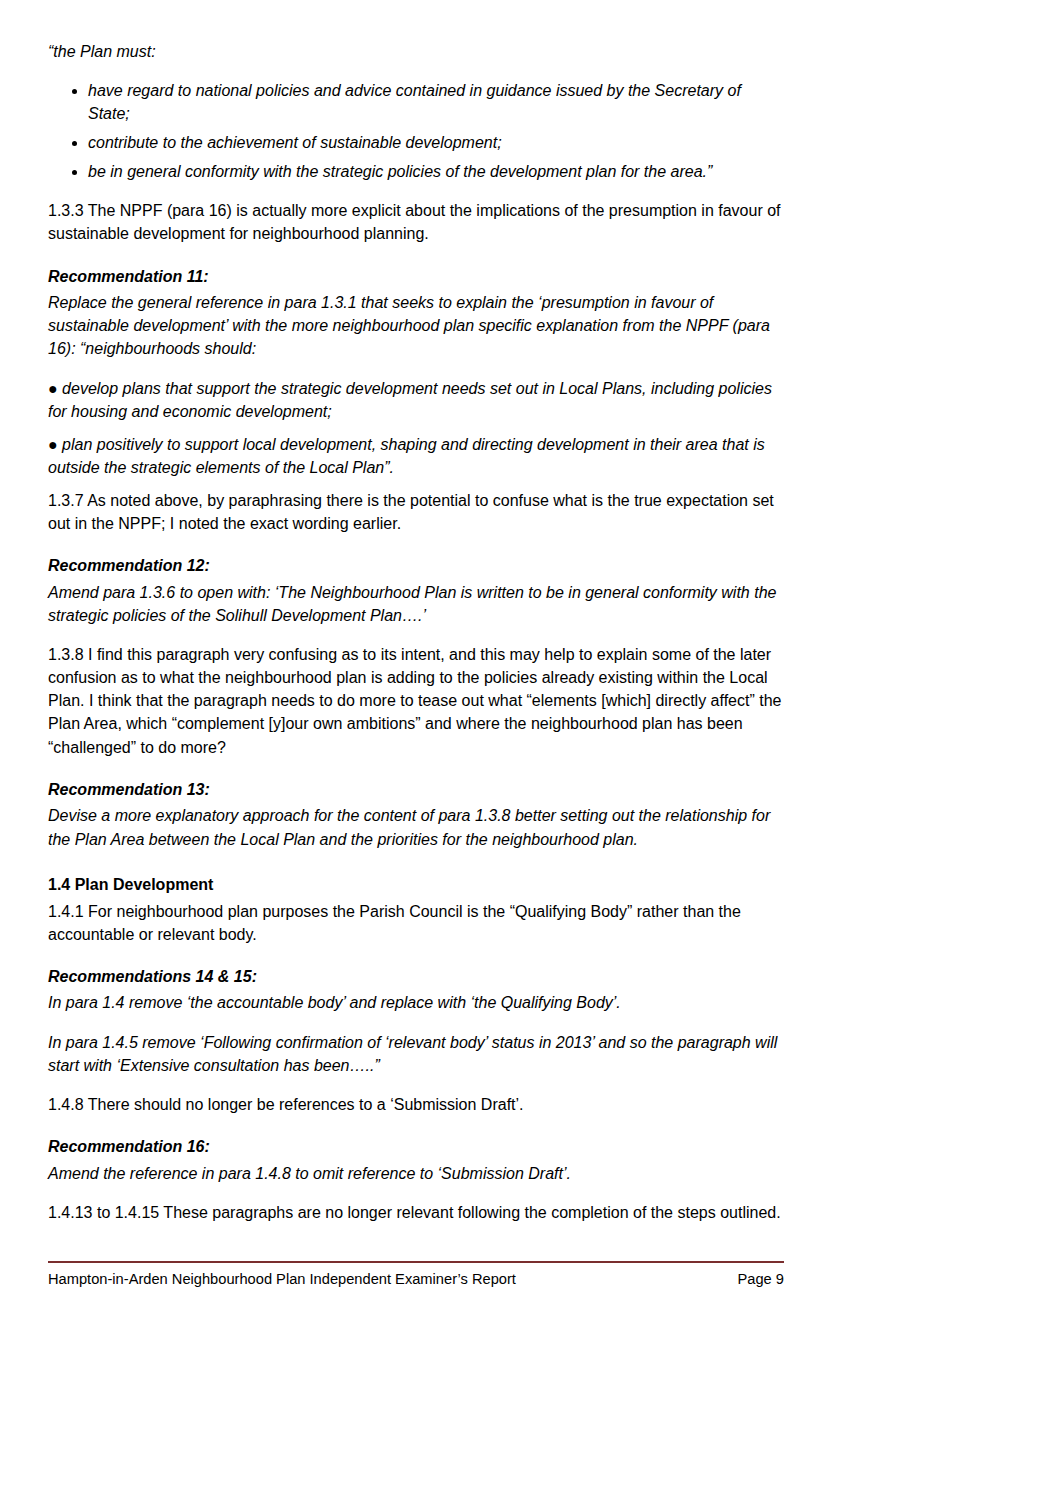“the Plan must:
have regard to national policies and advice contained in guidance issued by the Secretary of State;
contribute to the achievement of sustainable development;
be in general conformity with the strategic policies of the development plan for the area.”
1.3.3 The NPPF (para 16) is actually more explicit about the implications of the presumption in favour of sustainable development for neighbourhood planning.
Recommendation 11:
Replace the general reference in para 1.3.1 that seeks to explain the ‘presumption in favour of sustainable development’ with the more neighbourhood plan specific explanation from the NPPF (para 16): “neighbourhoods should:
● develop plans that support the strategic development needs set out in Local Plans, including policies for housing and economic development;
● plan positively to support local development, shaping and directing development in their area that is outside the strategic elements of the Local Plan”.
1.3.7 As noted above, by paraphrasing there is the potential to confuse what is the true expectation set out in the NPPF; I noted the exact wording earlier.
Recommendation 12:
Amend para 1.3.6 to open with: ‘The Neighbourhood Plan is written to be in general conformity with the strategic policies of the Solihull Development Plan….’
1.3.8 I find this paragraph very confusing as to its intent, and this may help to explain some of the later confusion as to what the neighbourhood plan is adding to the policies already existing within the Local Plan. I think that the paragraph needs to do more to tease out what “elements [which] directly affect” the Plan Area, which “complement [y]our own ambitions” and where the neighbourhood plan has been “challenged” to do more?
Recommendation 13:
Devise a more explanatory approach for the content of para 1.3.8 better setting out the relationship for the Plan Area between the Local Plan and the priorities for the neighbourhood plan.
1.4 Plan Development
1.4.1 For neighbourhood plan purposes the Parish Council is the “Qualifying Body” rather than the accountable or relevant body.
Recommendations 14 & 15:
In para 1.4 remove ‘the accountable body’ and replace with ‘the Qualifying Body’.
In para 1.4.5 remove ‘Following confirmation of ‘relevant body’ status in 2013’ and so the paragraph will start with ‘Extensive consultation has been…..”
1.4.8 There should no longer be references to a ‘Submission Draft’.
Recommendation 16:
Amend the reference in para 1.4.8 to omit reference to ‘Submission Draft’.
1.4.13 to 1.4.15 These paragraphs are no longer relevant following the completion of the steps outlined.
Hampton-in-Arden Neighbourhood Plan Independent Examiner’s Report Page 9